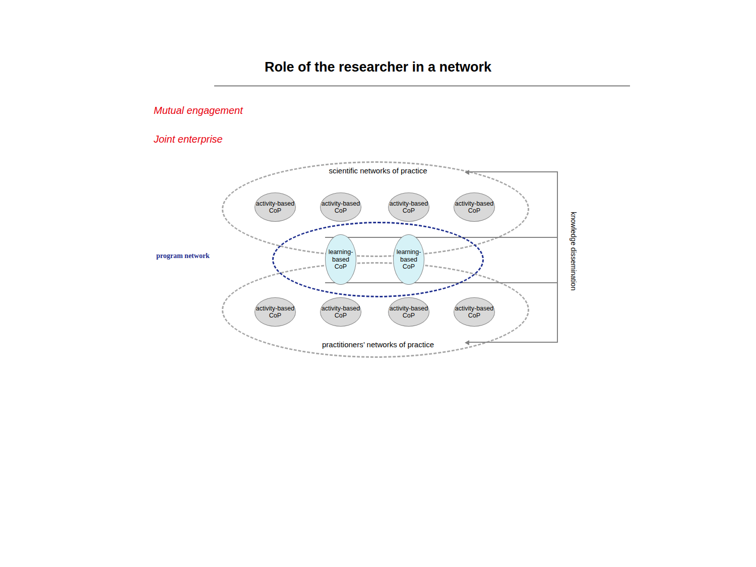Role of the researcher in a network
Mutual engagement
Joint enterprise
scientific networks of practice
practitioners’ networks of practice
program network
knowledge dissemination
activity-based
CoP
activity-based
CoP
activity-based
CoP
activity-based
CoP
learning-based
CoP
learning-based
CoP
activity-based
CoP
activity-based
CoP
activity-based
CoP
activity-based
CoP